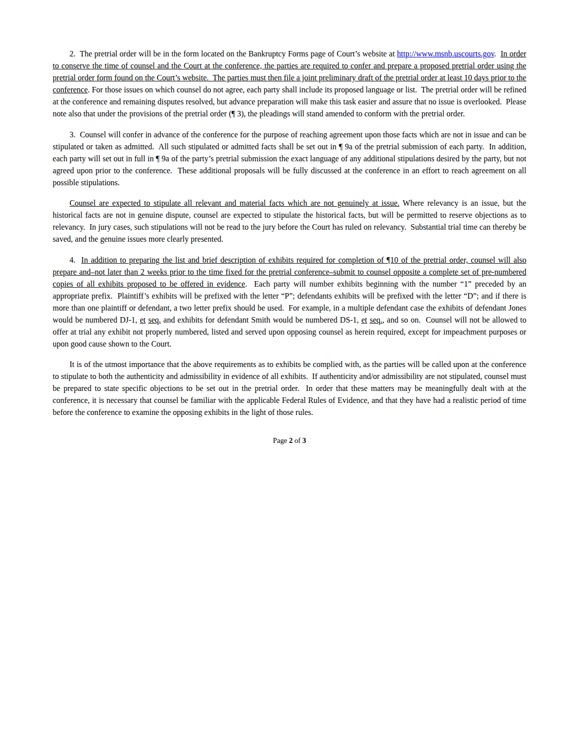2. The pretrial order will be in the form located on the Bankruptcy Forms page of Court’s website at http://www.msnb.uscourts.gov. In order to conserve the time of counsel and the Court at the conference, the parties are required to confer and prepare a proposed pretrial order using the pretrial order form found on the Court’s website. The parties must then file a joint preliminary draft of the pretrial order at least 10 days prior to the conference. For those issues on which counsel do not agree, each party shall include its proposed language or list. The pretrial order will be refined at the conference and remaining disputes resolved, but advance preparation will make this task easier and assure that no issue is overlooked. Please note also that under the provisions of the pretrial order (¶ 3), the pleadings will stand amended to conform with the pretrial order.
3. Counsel will confer in advance of the conference for the purpose of reaching agreement upon those facts which are not in issue and can be stipulated or taken as admitted. All such stipulated or admitted facts shall be set out in ¶ 9a of the pretrial submission of each party. In addition, each party will set out in full in ¶ 9a of the party’s pretrial submission the exact language of any additional stipulations desired by the party, but not agreed upon prior to the conference. These additional proposals will be fully discussed at the conference in an effort to reach agreement on all possible stipulations.
Counsel are expected to stipulate all relevant and material facts which are not genuinely at issue. Where relevancy is an issue, but the historical facts are not in genuine dispute, counsel are expected to stipulate the historical facts, but will be permitted to reserve objections as to relevancy. In jury cases, such stipulations will not be read to the jury before the Court has ruled on relevancy. Substantial trial time can thereby be saved, and the genuine issues more clearly presented.
4. In addition to preparing the list and brief description of exhibits required for completion of ¶10 of the pretrial order, counsel will also prepare and–not later than 2 weeks prior to the time fixed for the pretrial conference–submit to counsel opposite a complete set of pre-numbered copies of all exhibits proposed to be offered in evidence. Each party will number exhibits beginning with the number “1” preceded by an appropriate prefix. Plaintiff’s exhibits will be prefixed with the letter “P”; defendants exhibits will be prefixed with the letter “D”; and if there is more than one plaintiff or defendant, a two letter prefix should be used. For example, in a multiple defendant case the exhibits of defendant Jones would be numbered DJ-1, et seq. and exhibits for defendant Smith would be numbered DS-1, et seq., and so on. Counsel will not be allowed to offer at trial any exhibit not properly numbered, listed and served upon opposing counsel as herein required, except for impeachment purposes or upon good cause shown to the Court.
It is of the utmost importance that the above requirements as to exhibits be complied with, as the parties will be called upon at the conference to stipulate to both the authenticity and admissibility in evidence of all exhibits. If authenticity and/or admissibility are not stipulated, counsel must be prepared to state specific objections to be set out in the pretrial order. In order that these matters may be meaningfully dealt with at the conference, it is necessary that counsel be familiar with the applicable Federal Rules of Evidence, and that they have had a realistic period of time before the conference to examine the opposing exhibits in the light of those rules.
Page 2 of 3